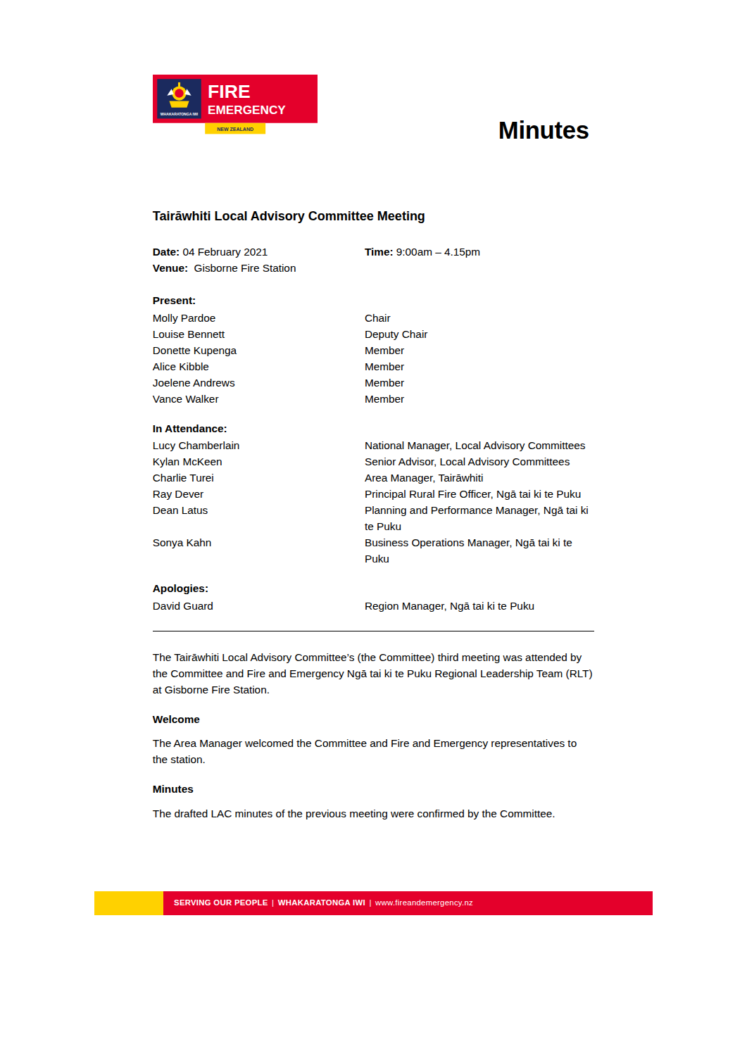WHAKARATONGA IWI FIRE EMERGENCY NEW ZEALAND
Minutes
Tairāwhiti Local Advisory Committee Meeting
| Date: 04 February 2021 | Time: 9:00am – 4.15pm |
| Venue: Gisborne Fire Station |
Present:
| Molly Pardoe | Chair |
| Louise Bennett | Deputy Chair |
| Donette Kupenga | Member |
| Alice Kibble | Member |
| Joelene Andrews | Member |
| Vance Walker | Member |
In Attendance:
| Lucy Chamberlain | National Manager, Local Advisory Committees |
| Kylan McKeen | Senior Advisor, Local Advisory Committees |
| Charlie Turei | Area Manager, Tairāwhiti |
| Ray Dever | Principal Rural Fire Officer, Ngā tai ki te Puku |
| Dean Latus | Planning and Performance Manager, Ngā tai ki te Puku |
| Sonya Kahn | Business Operations Manager, Ngā tai ki te Puku |
Apologies:
| David Guard | Region Manager, Ngā tai ki te Puku |
The Tairāwhiti Local Advisory Committee’s (the Committee) third meeting was attended by the Committee and Fire and Emergency Ngā tai ki te Puku Regional Leadership Team (RLT) at Gisborne Fire Station.
Welcome
The Area Manager welcomed the Committee and Fire and Emergency representatives to the station.
Minutes
The drafted LAC minutes of the previous meeting were confirmed by the Committee.
SERVING OUR PEOPLE | WHAKARATONGA IWI | www.fireandemergency.nz